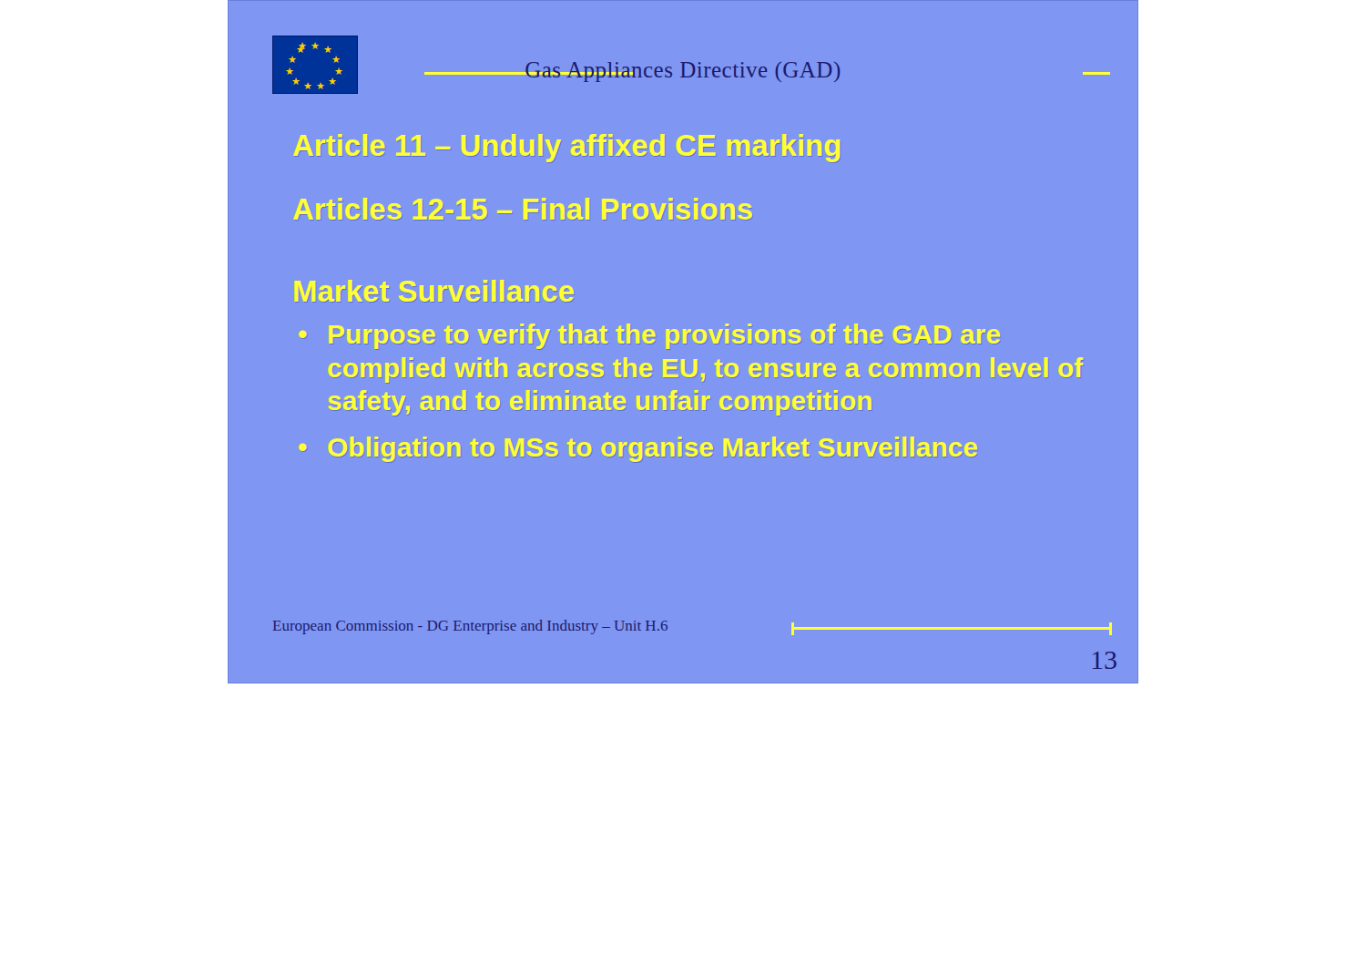★ ★ ★ ★ ★ ★ ★ ★ ★ ★ ★ ★
Gas Appliances Directive (GAD)
Article 11 – Unduly affixed CE marking
Articles 12-15 – Final Provisions
Market Surveillance
Purpose to verify that the provisions of the GAD are complied with across the EU, to ensure a common level of safety, and to eliminate unfair competition
Obligation to MSs to organise Market Surveillance
European Commission - DG Enterprise and Industry – Unit H.6
13